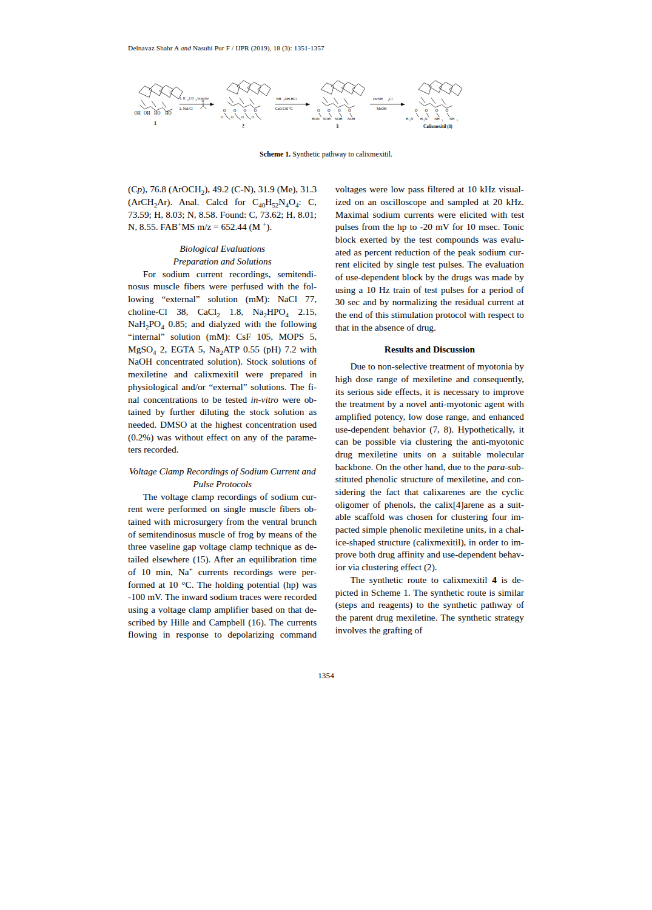Delnavaz Shahr A and Nasuhi Pur F / IJPR (2019), 18 (3): 1351-1357
OH OH HO HO 1 1. K 2 CO 3 /acetone 2. NaI/Cl O O O O O O O O O 2 NH 2 OH.HCl CaO/130 °C O O O O HON NOH NOH NOH 3 Zn/NH 4 Cl MeOH O O O O H 2 N H 2 N NH 2 NH 2 Calixmexitil (4)
Scheme 1. Synthetic pathway to calixmexitil.
(Cp), 76.8 (ArOCH2), 49.2 (C-N), 31.9 (Me), 31.3 (ArCH2Ar). Anal. Calcd for C40H52N4O4: C, 73.59; H, 8.03; N, 8.58. Found: C, 73.62; H, 8.01; N, 8.55. FAB+MS m/z = 652.44 (M +).
Biological Evaluations
Preparation and Solutions
For sodium current recordings, semitendinosus muscle fibers were perfused with the following “external” solution (mM): NaCl 77, choline-Cl 38, CaCl2 1.8, Na2HPO4 2.15, NaH2PO4 0.85; and dialyzed with the following “internal” solution (mM): CsF 105, MOPS 5, MgSO4 2, EGTA 5, Na2ATP 0.55 (pH) 7.2 with NaOH concentrated solution). Stock solutions of mexiletine and calixmexitil were prepared in physiological and/or “external” solutions. The final concentrations to be tested in-vitro were obtained by further diluting the stock solution as needed. DMSO at the highest concentration used (0.2%) was without effect on any of the parameters recorded.
Voltage Clamp Recordings of Sodium Current and Pulse Protocols
The voltage clamp recordings of sodium current were performed on single muscle fibers obtained with microsurgery from the ventral brunch of semitendinosus muscle of frog by means of the three vaseline gap voltage clamp technique as detailed elsewhere (15). After an equilibration time of 10 min, Na+ currents recordings were performed at 10 °C. The holding potential (hp) was -100 mV. The inward sodium traces were recorded using a voltage clamp amplifier based on that described by Hille and Campbell (16). The currents flowing in response to depolarizing command voltages were low pass filtered at 10 kHz visualized on an oscilloscope and sampled at 20 kHz. Maximal sodium currents were elicited with test pulses from the hp to -20 mV for 10 msec. Tonic block exerted by the test compounds was evaluated as percent reduction of the peak sodium current elicited by single test pulses. The evaluation of use-dependent block by the drugs was made by using a 10 Hz train of test pulses for a period of 30 sec and by normalizing the residual current at the end of this stimulation protocol with respect to that in the absence of drug.
Results and Discussion
Due to non-selective treatment of myotonia by high dose range of mexiletine and consequently, its serious side effects, it is necessary to improve the treatment by a novel anti-myotonic agent with amplified potency, low dose range, and enhanced use-dependent behavior (7, 8). Hypothetically, it can be possible via clustering the anti-myotonic drug mexiletine units on a suitable molecular backbone. On the other hand, due to the para-substituted phenolic structure of mexiletine, and considering the fact that calixarenes are the cyclic oligomer of phenols, the calix[4]arene as a suitable scaffold was chosen for clustering four impacted simple phenolic mexiletine units, in a chalice-shaped structure (calixmexitil), in order to improve both drug affinity and use-dependent behavior via clustering effect (2).
The synthetic route to calixmexitil 4 is depicted in Scheme 1. The synthetic route is similar (steps and reagents) to the synthetic pathway of the parent drug mexiletine. The synthetic strategy involves the grafting of
1354